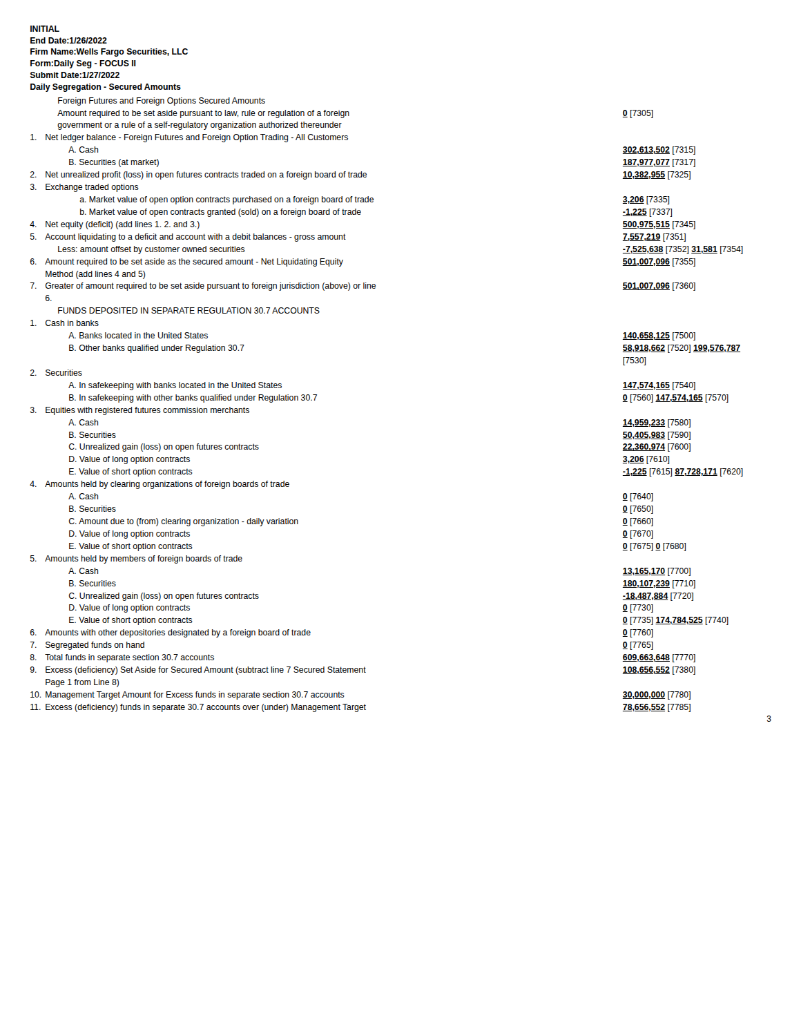INITIAL
End Date:1/26/2022
Firm Name:Wells Fargo Securities, LLC
Form:Daily Seg - FOCUS II
Submit Date:1/27/2022
Daily Segregation - Secured Amounts
| | Foreign Futures and Foreign Options Secured Amounts | |
| | Amount required to be set aside pursuant to law, rule or regulation of a foreign | 0 [7305] |
| | government or a rule of a self-regulatory organization authorized thereunder | |
| 1. | Net ledger balance - Foreign Futures and Foreign Option Trading - All Customers | |
| | A. Cash | 302,613,502 [7315] |
| | B. Securities (at market) | 187,977,077 [7317] |
| 2. | Net unrealized profit (loss) in open futures contracts traded on a foreign board of trade | 10,382,955 [7325] |
| 3. | Exchange traded options | |
| | a. Market value of open option contracts purchased on a foreign board of trade | 3,206 [7335] |
| | b. Market value of open contracts granted (sold) on a foreign board of trade | -1,225 [7337] |
| 4. | Net equity (deficit) (add lines 1. 2. and 3.) | 500,975,515 [7345] |
| 5. | Account liquidating to a deficit and account with a debit balances - gross amount | 7,557,219 [7351] |
| | Less: amount offset by customer owned securities | -7,525,638 [7352] 31,581 [7354] |
| 6. | Amount required to be set aside as the secured amount - Net Liquidating Equity | 501,007,096 [7355] |
| | Method (add lines 4 and 5) | |
| 7. | Greater of amount required to be set aside pursuant to foreign jurisdiction (above) or line | 501,007,096 [7360] |
| | 6. | |
| | FUNDS DEPOSITED IN SEPARATE REGULATION 30.7 ACCOUNTS | |
| 1. | Cash in banks | |
| | A. Banks located in the United States | 140,658,125 [7500] |
| | B. Other banks qualified under Regulation 30.7 | 58,918,662 [7520] 199,576,787 |
| | | [7530] |
| 2. | Securities | |
| | A. In safekeeping with banks located in the United States | 147,574,165 [7540] |
| | B. In safekeeping with other banks qualified under Regulation 30.7 | 0 [7560] 147,574,165 [7570] |
| 3. | Equities with registered futures commission merchants | |
| | A. Cash | 14,959,233 [7580] |
| | B. Securities | 50,405,983 [7590] |
| | C. Unrealized gain (loss) on open futures contracts | 22,360,974 [7600] |
| | D. Value of long option contracts | 3,206 [7610] |
| | E. Value of short option contracts | -1,225 [7615] 87,728,171 [7620] |
| 4. | Amounts held by clearing organizations of foreign boards of trade | |
| | A. Cash | 0 [7640] |
| | B. Securities | 0 [7650] |
| | C. Amount due to (from) clearing organization - daily variation | 0 [7660] |
| | D. Value of long option contracts | 0 [7670] |
| | E. Value of short option contracts | 0 [7675] 0 [7680] |
| 5. | Amounts held by members of foreign boards of trade | |
| | A. Cash | 13,165,170 [7700] |
| | B. Securities | 180,107,239 [7710] |
| | C. Unrealized gain (loss) on open futures contracts | -18,487,884 [7720] |
| | D. Value of long option contracts | 0 [7730] |
| | E. Value of short option contracts | 0 [7735] 174,784,525 [7740] |
| 6. | Amounts with other depositories designated by a foreign board of trade | 0 [7760] |
| 7. | Segregated funds on hand | 0 [7765] |
| 8. | Total funds in separate section 30.7 accounts | 609,663,648 [7770] |
| 9. | Excess (deficiency) Set Aside for Secured Amount (subtract line 7 Secured Statement | 108,656,552 [7380] |
| | Page 1 from Line 8) | |
| 10. | Management Target Amount for Excess funds in separate section 30.7 accounts | 30,000,000 [7780] |
| 11. | Excess (deficiency) funds in separate 30.7 accounts over (under) Management Target | 78,656,552 [7785] |
3